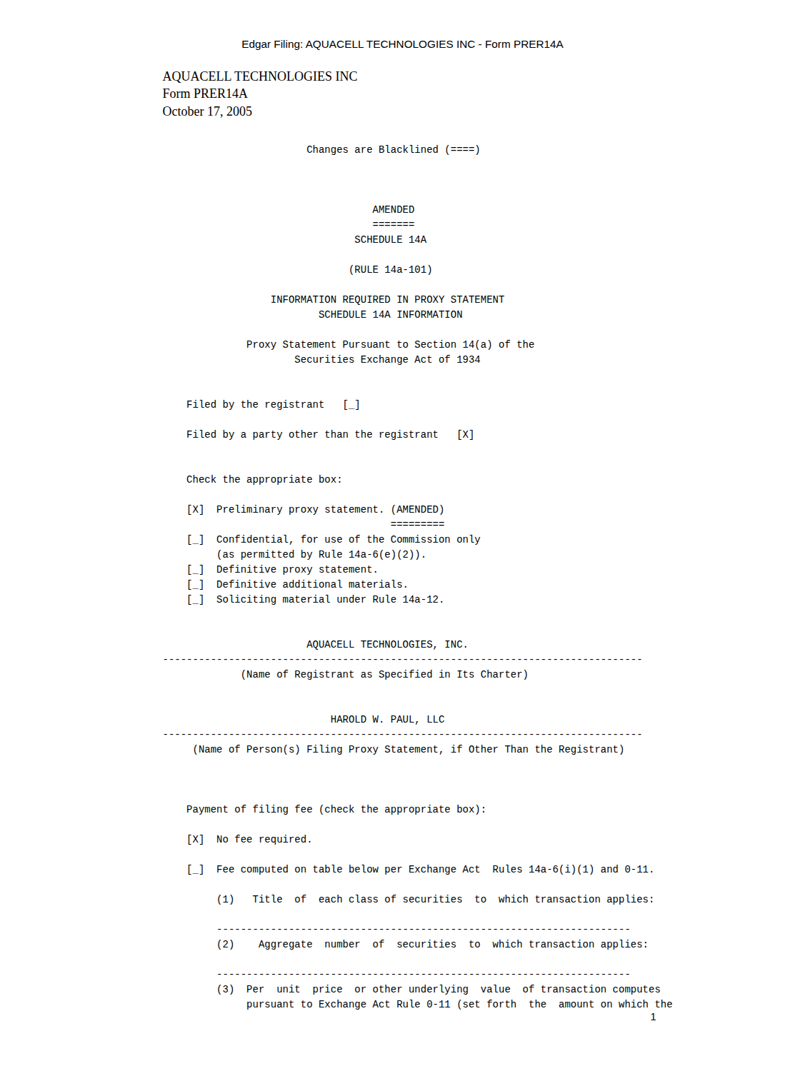Edgar Filing: AQUACELL TECHNOLOGIES INC - Form PRER14A
AQUACELL TECHNOLOGIES INC
Form PRER14A
October 17, 2005
                        Changes are Blacklined (====)



                                   AMENDED
                                   =======
                                SCHEDULE 14A

                               (RULE 14a-101)

                  INFORMATION REQUIRED IN PROXY STATEMENT
                          SCHEDULE 14A INFORMATION

              Proxy Statement Pursuant to Section 14(a) of the
                      Securities Exchange Act of 1934


    Filed by the registrant   [_]

    Filed by a party other than the registrant   [X]


    Check the appropriate box:

    [X]  Preliminary proxy statement. (AMENDED)
                                      =========
    [_]  Confidential, for use of the Commission only
         (as permitted by Rule 14a-6(e)(2)).
    [_]  Definitive proxy statement.
    [_]  Definitive additional materials.
    [_]  Soliciting material under Rule 14a-12.


                        AQUACELL TECHNOLOGIES, INC.
--------------------------------------------------------------------------------
             (Name of Registrant as Specified in Its Charter)


                            HAROLD W. PAUL, LLC
--------------------------------------------------------------------------------
     (Name of Person(s) Filing Proxy Statement, if Other Than the Registrant)



    Payment of filing fee (check the appropriate box):

    [X]  No fee required.

    [_]  Fee computed on table below per Exchange Act  Rules 14a-6(i)(1) and 0-11.

         (1)   Title  of  each class of securities  to  which transaction applies:

         ---------------------------------------------------------------------
         (2)    Aggregate  number  of  securities  to  which transaction applies:

         ---------------------------------------------------------------------
         (3)  Per  unit  price  or other underlying  value  of transaction computes
              pursuant to Exchange Act Rule 0-11 (set forth  the  amount on which the
1